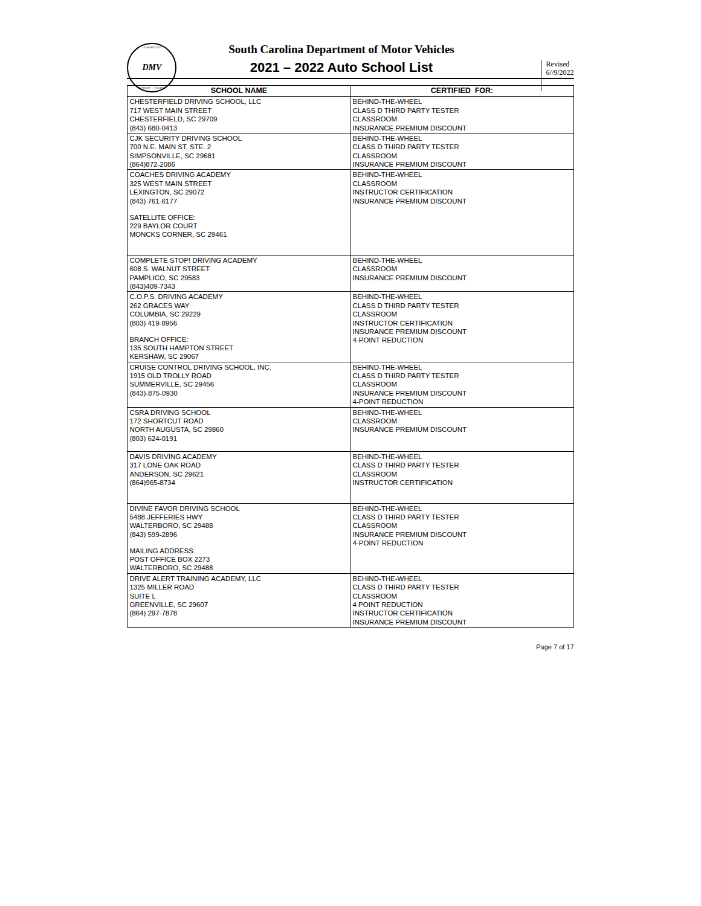COMMITTED
DMV
COMPETENT COURTEOUS
South Carolina Department of Motor Vehicles
2021 – 2022 Auto School List
Revised
6//9/2022
| SCHOOL NAME | CERTIFIED FOR: |
| --- | --- |
| CHESTERFIELD DRIVING SCHOOL, LLC 717 WEST MAIN STREET CHESTERFIELD, SC 29709 (843) 680-0413 | BEHIND-THE-WHEEL CLASS D THIRD PARTY TESTER CLASSROOM INSURANCE PREMIUM DISCOUNT |
| CJK SECURITY DRIVING SCHOOL 700 N.E. MAIN ST. STE. 2 SIMPSONVILLE, SC 29681 (864)872-2086 | BEHIND-THE-WHEEL CLASS D THIRD PARTY TESTER CLASSROOM INSURANCE PREMIUM DISCOUNT |
| COACHES DRIVING ACADEMY 325 WEST MAIN STREET LEXINGTON, SC 29072 (843) 761-6177 SATELLITE OFFICE: 229 BAYLOR COURT MONCKS CORNER, SC 29461 | BEHIND-THE-WHEEL CLASSROOM INSTRUCTOR CERTIFICATION INSURANCE PREMIUM DISCOUNT |
| COMPLETE STOP! DRIVING ACADEMY 608 S. WALNUT STREET PAMPLICO, SC 29583 (843)409-7343 | BEHIND-THE-WHEEL CLASSROOM INSURANCE PREMIUM DISCOUNT |
| C.O.P.S. DRIVING ACADEMY 262 GRACES WAY COLUMBIA, SC 29229 (803) 419-8956 BRANCH OFFICE: 135 SOUTH HAMPTON STREET KERSHAW, SC 29067 | BEHIND-THE-WHEEL CLASS D THIRD PARTY TESTER CLASSROOM INSTRUCTOR CERTIFICATION INSURANCE PREMIUM DISCOUNT 4-POINT REDUCTION |
| CRUISE CONTROL DRIVING SCHOOL, INC. 1915 OLD TROLLY ROAD SUMMERVILLE, SC 29456 (843)-875-0930 | BEHIND-THE-WHEEL CLASS D THIRD PARTY TESTER CLASSROOM INSURANCE PREMIUM DISCOUNT 4-POINT REDUCTION |
| CSRA DRIVING SCHOOL 172 SHORTCUT ROAD NORTH AUGUSTA, SC 29860 (803) 624-0191 | BEHIND-THE-WHEEL CLASSROOM INSURANCE PREMIUM DISCOUNT |
| DAVIS DRIVING ACADEMY 317 LONE OAK ROAD ANDERSON, SC 29621 (864)965-8734 | BEHIND-THE-WHEEL CLASS D THIRD PARTY TESTER CLASSROOM INSTRUCTOR CERTIFICATION |
| DIVINE FAVOR DRIVING SCHOOL 5488 JEFFERIES HWY WALTERBORO, SC 29488 (843) 599-2896 MAILING ADDRESS: POST OFFICE BOX 2273 WALTERBORO, SC 29488 | BEHIND-THE-WHEEL CLASS D THIRD PARTY TESTER CLASSROOM INSURANCE PREMIUM DISCOUNT 4-POINT REDUCTION |
| DRIVE ALERT TRAINING ACADEMY, LLC 1325 MILLER ROAD SUITE L GREENVILLE, SC 29607 (864) 297-7878 | BEHIND-THE-WHEEL CLASS D THIRD PARTY TESTER CLASSROOM 4 POINT REDUCTION INSTRUCTOR CERTIFICATION INSURANCE PREMIUM DISCOUNT |
Page 7 of 17